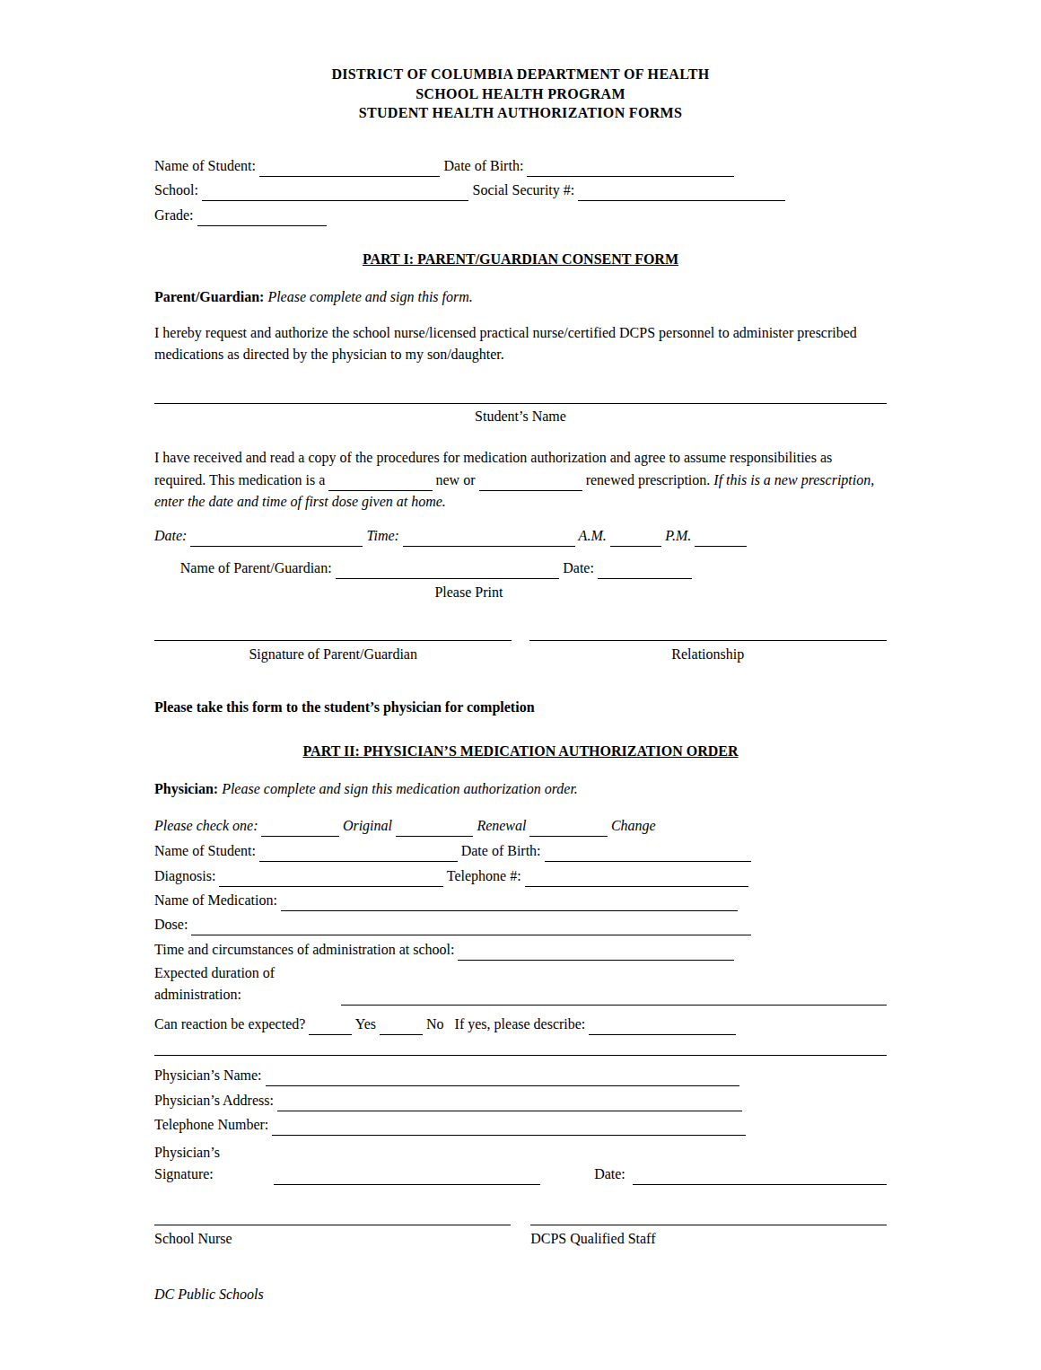DISTRICT OF COLUMBIA DEPARTMENT OF HEALTH
SCHOOL HEALTH PROGRAM
STUDENT HEALTH AUTHORIZATION FORMS
Name of Student: Date of Birth:
School: Social Security #:
Grade:
PART I: PARENT/GUARDIAN CONSENT FORM
Parent/Guardian: Please complete and sign this form.
I hereby request and authorize the school nurse/licensed practical nurse/certified DCPS personnel to administer prescribed medications as directed by the physician to my son/daughter.
Student’s Name
I have received and read a copy of the procedures for medication authorization and agree to assume responsibilities as required. This medication is a new or renewed prescription. If this is a new prescription, enter the date and time of first dose given at home.
Date: Time: A.M. P.M.
Name of Parent/Guardian: Date:
Please Print
Signature of Parent/Guardian
Relationship
Please take this form to the student’s physician for completion
PART II: PHYSICIAN’S MEDICATION AUTHORIZATION ORDER
Physician: Please complete and sign this medication authorization order.
Please check one: Original Renewal Change
Name of Student: Date of Birth:
Diagnosis: Telephone #:
Name of Medication:
Dose:
Time and circumstances of administration at school:
Expected duration of
administration:
Can reaction be expected? Yes No If yes, please describe:
Physician’s Name:
Physician’s Address:
Telephone Number:
Physician’s
Signature:
Date:
School Nurse
DCPS Qualified Staff
DC Public Schools